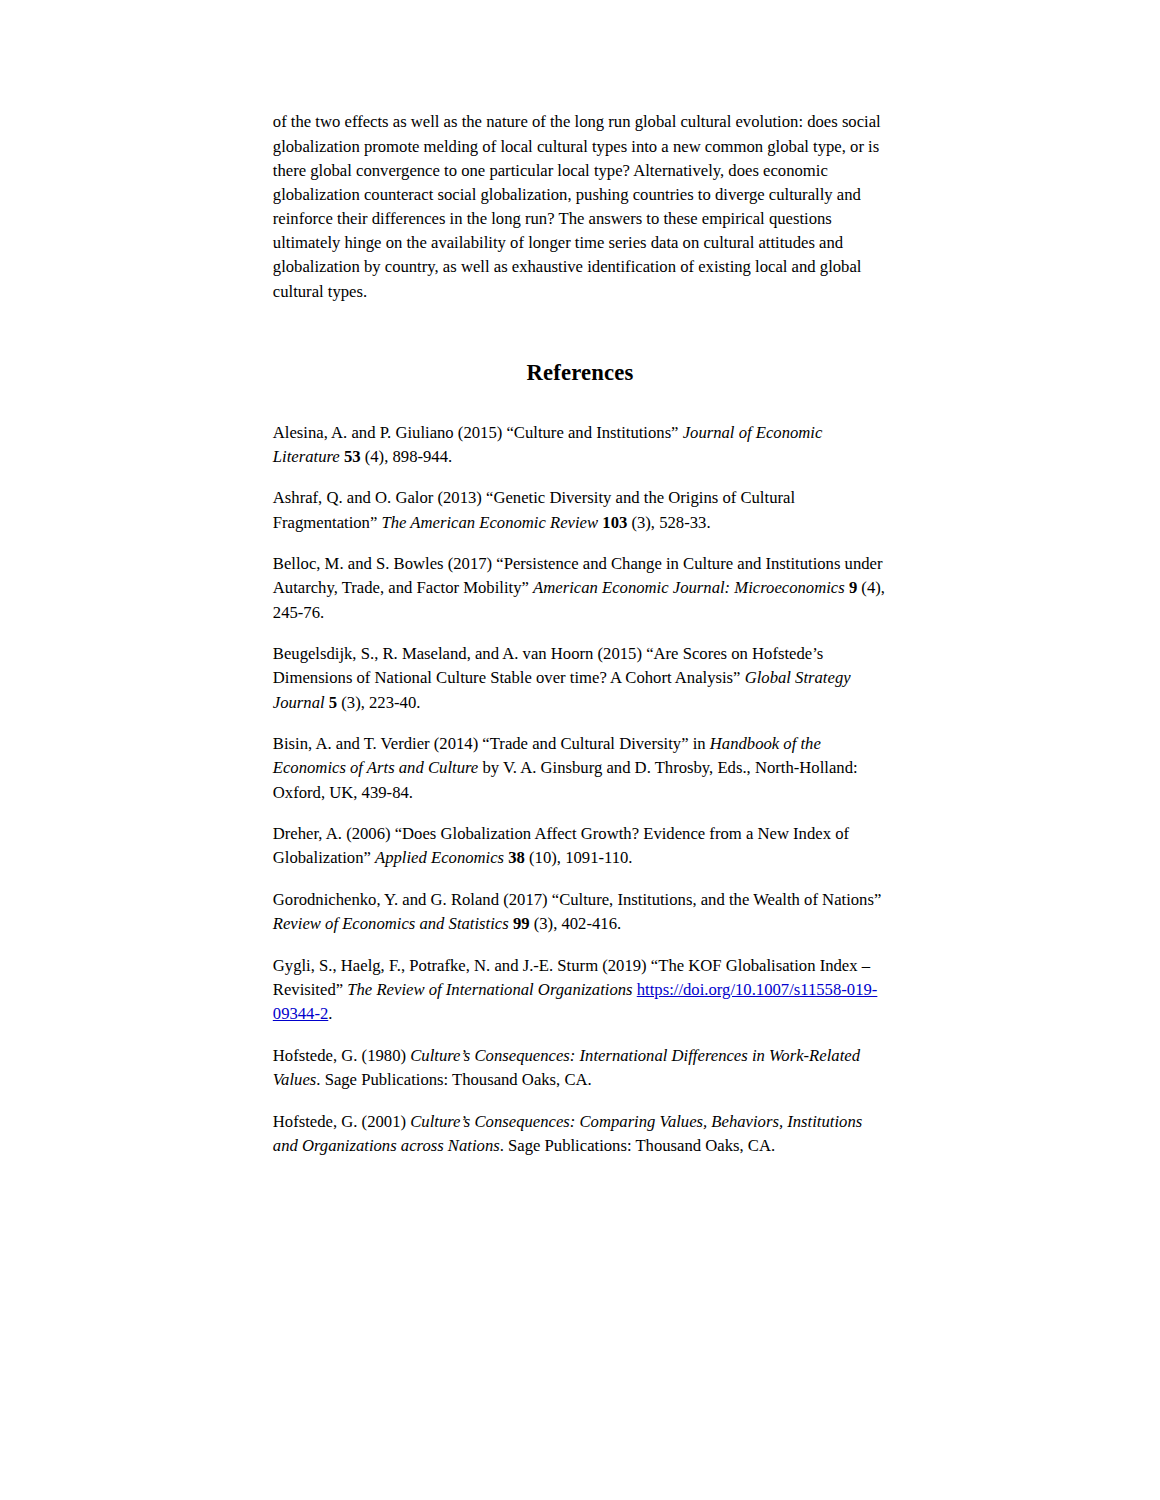of the two effects as well as the nature of the long run global cultural evolution: does social globalization promote melding of local cultural types into a new common global type, or is there global convergence to one particular local type? Alternatively, does economic globalization counteract social globalization, pushing countries to diverge culturally and reinforce their differences in the long run? The answers to these empirical questions ultimately hinge on the availability of longer time series data on cultural attitudes and globalization by country, as well as exhaustive identification of existing local and global cultural types.
References
Alesina, A. and P. Giuliano (2015) “Culture and Institutions” Journal of Economic Literature 53 (4), 898-944.
Ashraf, Q. and O. Galor (2013) “Genetic Diversity and the Origins of Cultural Fragmentation” The American Economic Review 103 (3), 528-33.
Belloc, M. and S. Bowles (2017) “Persistence and Change in Culture and Institutions under Autarchy, Trade, and Factor Mobility” American Economic Journal: Microeconomics 9 (4), 245-76.
Beugelsdijk, S., R. Maseland, and A. van Hoorn (2015) “Are Scores on Hofstede’s Dimensions of National Culture Stable over time? A Cohort Analysis” Global Strategy Journal 5 (3), 223-40.
Bisin, A. and T. Verdier (2014) “Trade and Cultural Diversity” in Handbook of the Economics of Arts and Culture by V. A. Ginsburg and D. Throsby, Eds., North-Holland: Oxford, UK, 439-84.
Dreher, A. (2006) “Does Globalization Affect Growth? Evidence from a New Index of Globalization” Applied Economics 38 (10), 1091-110.
Gorodnichenko, Y. and G. Roland (2017) “Culture, Institutions, and the Wealth of Nations” Review of Economics and Statistics 99 (3), 402-416.
Gygli, S., Haelg, F., Potrafke, N. and J.-E. Sturm (2019) “The KOF Globalisation Index – Revisited” The Review of International Organizations https://doi.org/10.1007/s11558-019-09344-2.
Hofstede, G. (1980) Culture’s Consequences: International Differences in Work-Related Values. Sage Publications: Thousand Oaks, CA.
Hofstede, G. (2001) Culture’s Consequences: Comparing Values, Behaviors, Institutions and Organizations across Nations. Sage Publications: Thousand Oaks, CA.